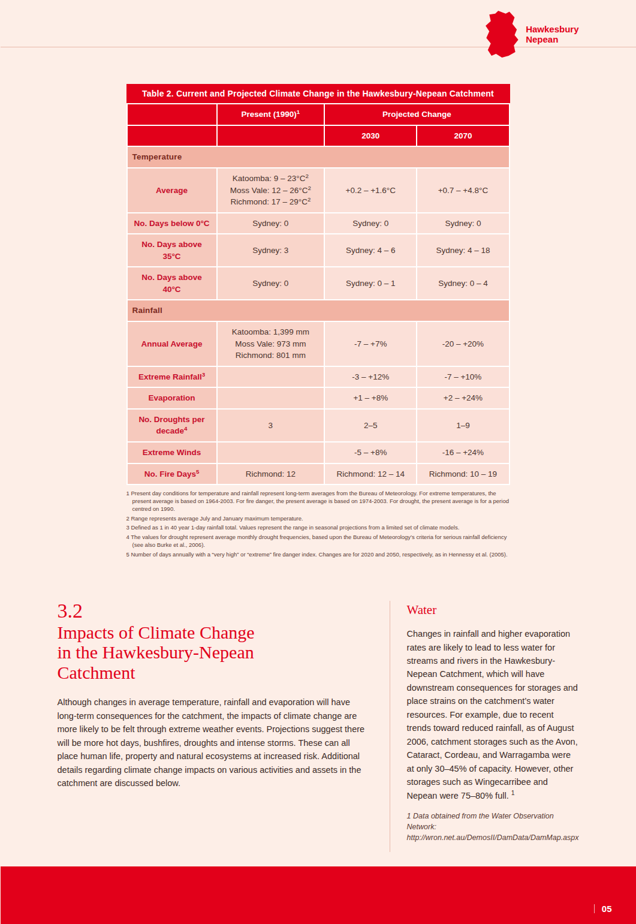Hawkesbury
Nepean
Table 2. Current and Projected Climate Change in the Hawkesbury-Nepean Catchment
| | Present (1990) 1 | Projected Change |
| --- | --- | --- |
| | | 2030 | 2070 |
| Temperature |
| Average | Katoomba: 9 – 23°C 2 Moss Vale: 12 – 26°C 2 Richmond: 17 – 29°C 2 | +0.2 – +1.6°C | +0.7 – +4.8°C |
| No. Days below 0°C | Sydney: 0 | Sydney: 0 | Sydney: 0 |
| No. Days above 35°C | Sydney: 3 | Sydney: 4 – 6 | Sydney: 4 – 18 |
| No. Days above 40°C | Sydney: 0 | Sydney: 0 – 1 | Sydney: 0 – 4 |
| Rainfall |
| Annual Average | Katoomba: 1,399 mm Moss Vale: 973 mm Richmond: 801 mm | -7 – +7% | -20 – +20% |
| Extreme Rainfall 3 | | -3 – +12% | -7 – +10% |
| Evaporation | | +1 – +8% | +2 – +24% |
| No. Droughts per decade 4 | 3 | 2–5 | 1–9 |
| Extreme Winds | | -5 – +8% | -16 – +24% |
| No. Fire Days 5 | Richmond: 12 | Richmond: 12 – 14 | Richmond: 10 – 19 |
1 Present day conditions for temperature and rainfall represent long-term averages from the Bureau of Meteorology. For extreme temperatures, the present average is based on 1964-2003. For fire danger, the present average is based on 1974-2003. For drought, the present average is for a period centred on 1990.
2 Range represents average July and January maximum temperature.
3 Defined as 1 in 40 year 1-day rainfall total. Values represent the range in seasonal projections from a limited set of climate models.
4 The values for drought represent average monthly drought frequencies, based upon the Bureau of Meteorology’s criteria for serious rainfall deficiency (see also Burke et al., 2006).
5 Number of days annually with a “very high” or “extreme” fire danger index. Changes are for 2020 and 2050, respectively, as in Hennessy et al. (2005).
3.2
Impacts of Climate Change
in the Hawkesbury-Nepean
Catchment
Although changes in average temperature, rainfall and evaporation will have long-term consequences for the catchment, the impacts of climate change are more likely to be felt through extreme weather events. Projections suggest there will be more hot days, bushfires, droughts and intense storms. These can all place human life, property and natural ecosystems at increased risk. Additional details regarding climate change impacts on various activities and assets in the catchment are discussed below.
Water
Changes in rainfall and higher evaporation rates are likely to lead to less water for streams and rivers in the Hawkesbury-Nepean Catchment, which will have downstream consequences for storages and place strains on the catchment’s water resources. For example, due to recent trends toward reduced rainfall, as of August 2006, catchment storages such as the Avon, Cataract, Cordeau, and Warragamba were at only 30–45% of capacity. However, other storages such as Wingecarribee and Nepean were 75–80% full. 1
1 Data obtained from the Water Observation Network: http://wron.net.au/DemosII/DamData/DamMap.aspx
05